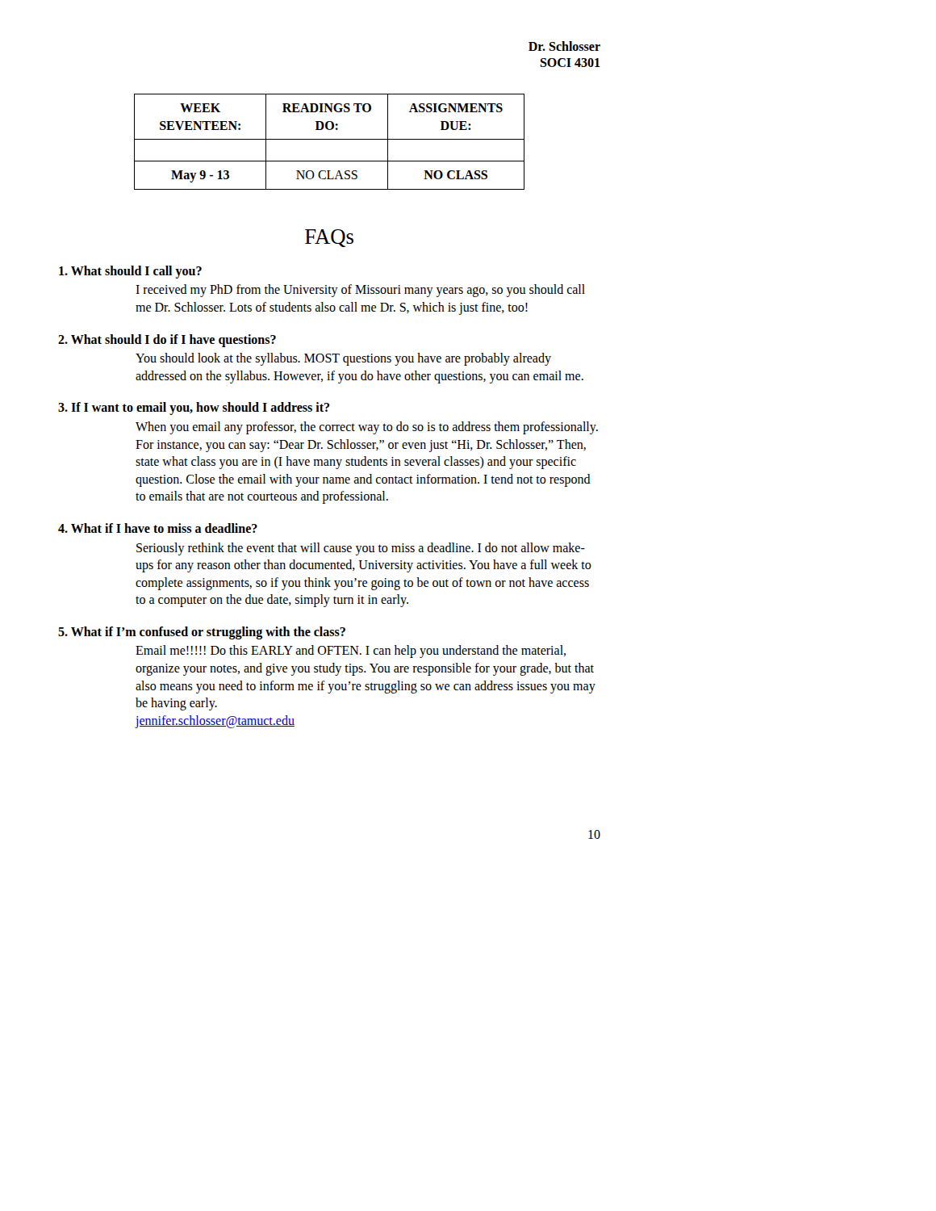Dr. Schlosser
SOCI 4301
| WEEK SEVENTEEN: | READINGS TO DO: | ASSIGNMENTS DUE: |
| --- | --- | --- |
| May 9 - 13 | NO CLASS | NO CLASS |
FAQs
1. What should I call you?
I received my PhD from the University of Missouri many years ago, so you should call me Dr. Schlosser. Lots of students also call me Dr. S, which is just fine, too!
2. What should I do if I have questions?
You should look at the syllabus. MOST questions you have are probably already addressed on the syllabus. However, if you do have other questions, you can email me.
3. If I want to email you, how should I address it?
When you email any professor, the correct way to do so is to address them professionally. For instance, you can say: “Dear Dr. Schlosser,” or even just “Hi, Dr. Schlosser,” Then, state what class you are in (I have many students in several classes) and your specific question. Close the email with your name and contact information. I tend not to respond to emails that are not courteous and professional.
4. What if I have to miss a deadline?
Seriously rethink the event that will cause you to miss a deadline. I do not allow make-ups for any reason other than documented, University activities. You have a full week to complete assignments, so if you think you’re going to be out of town or not have access to a computer on the due date, simply turn it in early.
5. What if I’m confused or struggling with the class?
Email me!!!!! Do this EARLY and OFTEN. I can help you understand the material, organize your notes, and give you study tips. You are responsible for your grade, but that also means you need to inform me if you’re struggling so we can address issues you may be having early.
jennifer.schlosser@tamuct.edu
10